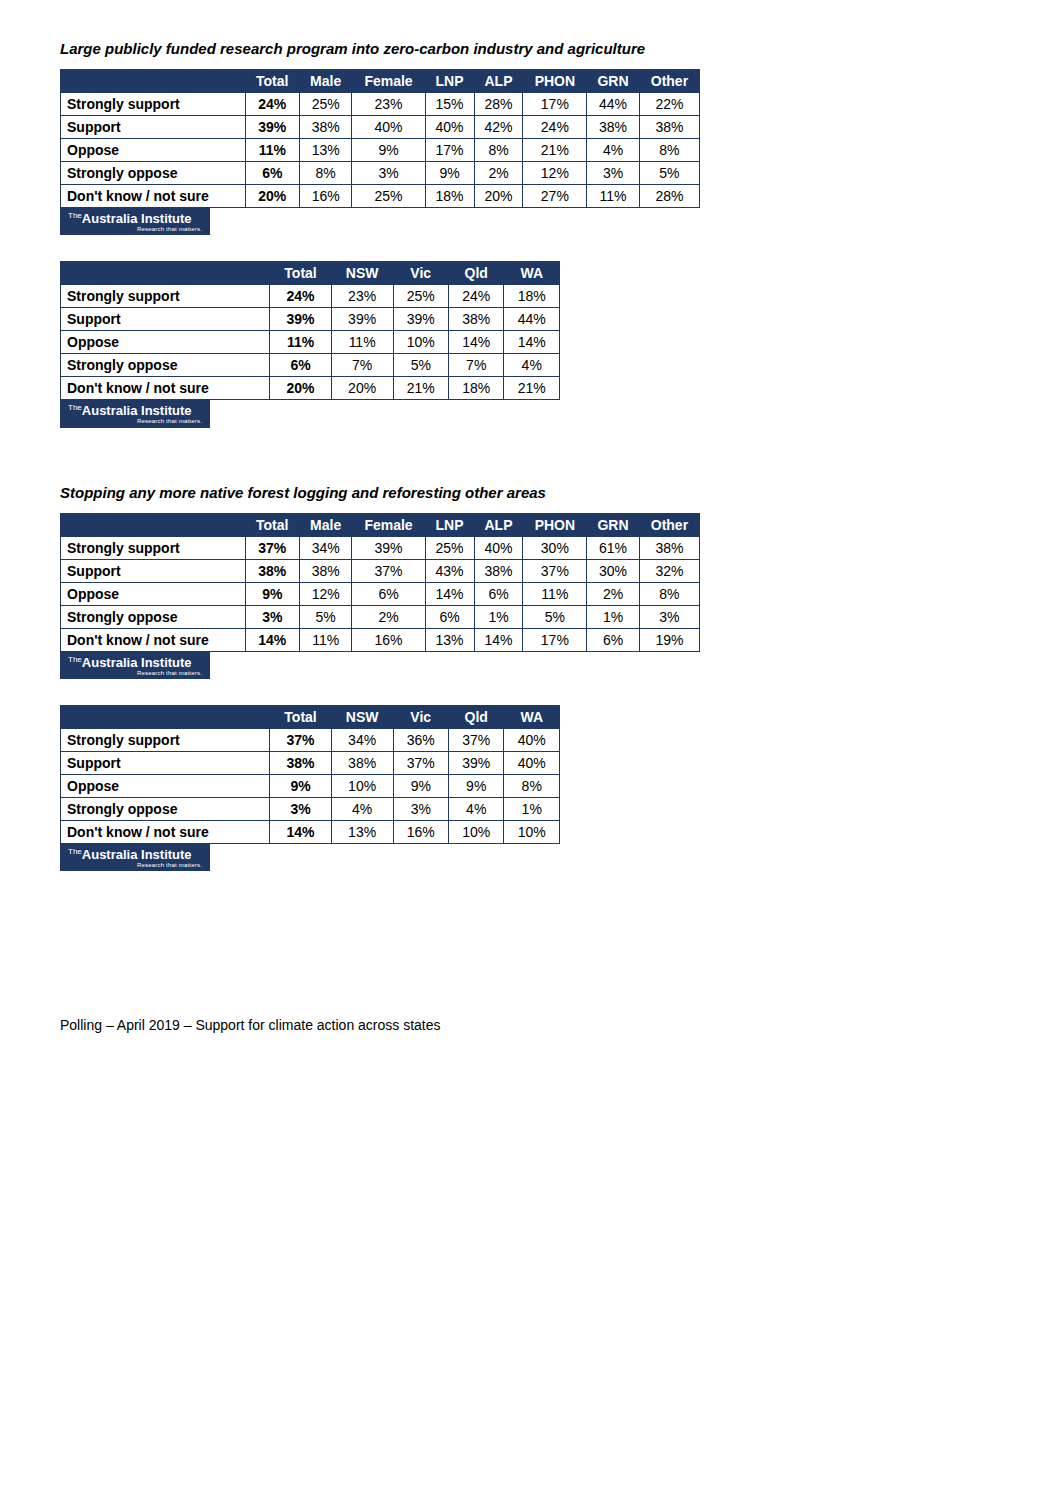Large publicly funded research program into zero-carbon industry and agriculture
| | Total | Male | Female | LNP | ALP | PHON | GRN | Other |
| --- | --- | --- | --- | --- | --- | --- | --- | --- |
| Strongly support | 24% | 25% | 23% | 15% | 28% | 17% | 44% | 22% |
| Support | 39% | 38% | 40% | 40% | 42% | 24% | 38% | 38% |
| Oppose | 11% | 13% | 9% | 17% | 8% | 21% | 4% | 8% |
| Strongly oppose | 6% | 8% | 3% | 9% | 2% | 12% | 3% | 5% |
| Don't know / not sure | 20% | 16% | 25% | 18% | 20% | 27% | 11% | 28% |
The Australia Institute
Research that matters.
| | Total | NSW | Vic | Qld | WA |
| --- | --- | --- | --- | --- | --- |
| Strongly support | 24% | 23% | 25% | 24% | 18% |
| Support | 39% | 39% | 39% | 38% | 44% |
| Oppose | 11% | 11% | 10% | 14% | 14% |
| Strongly oppose | 6% | 7% | 5% | 7% | 4% |
| Don't know / not sure | 20% | 20% | 21% | 18% | 21% |
The Australia Institute
Research that matters.
Stopping any more native forest logging and reforesting other areas
| | Total | Male | Female | LNP | ALP | PHON | GRN | Other |
| --- | --- | --- | --- | --- | --- | --- | --- | --- |
| Strongly support | 37% | 34% | 39% | 25% | 40% | 30% | 61% | 38% |
| Support | 38% | 38% | 37% | 43% | 38% | 37% | 30% | 32% |
| Oppose | 9% | 12% | 6% | 14% | 6% | 11% | 2% | 8% |
| Strongly oppose | 3% | 5% | 2% | 6% | 1% | 5% | 1% | 3% |
| Don't know / not sure | 14% | 11% | 16% | 13% | 14% | 17% | 6% | 19% |
The Australia Institute
Research that matters.
| | Total | NSW | Vic | Qld | WA |
| --- | --- | --- | --- | --- | --- |
| Strongly support | 37% | 34% | 36% | 37% | 40% |
| Support | 38% | 38% | 37% | 39% | 40% |
| Oppose | 9% | 10% | 9% | 9% | 8% |
| Strongly oppose | 3% | 4% | 3% | 4% | 1% |
| Don't know / not sure | 14% | 13% | 16% | 10% | 10% |
The Australia Institute
Research that matters.
Polling – April 2019 – Support for climate action across states